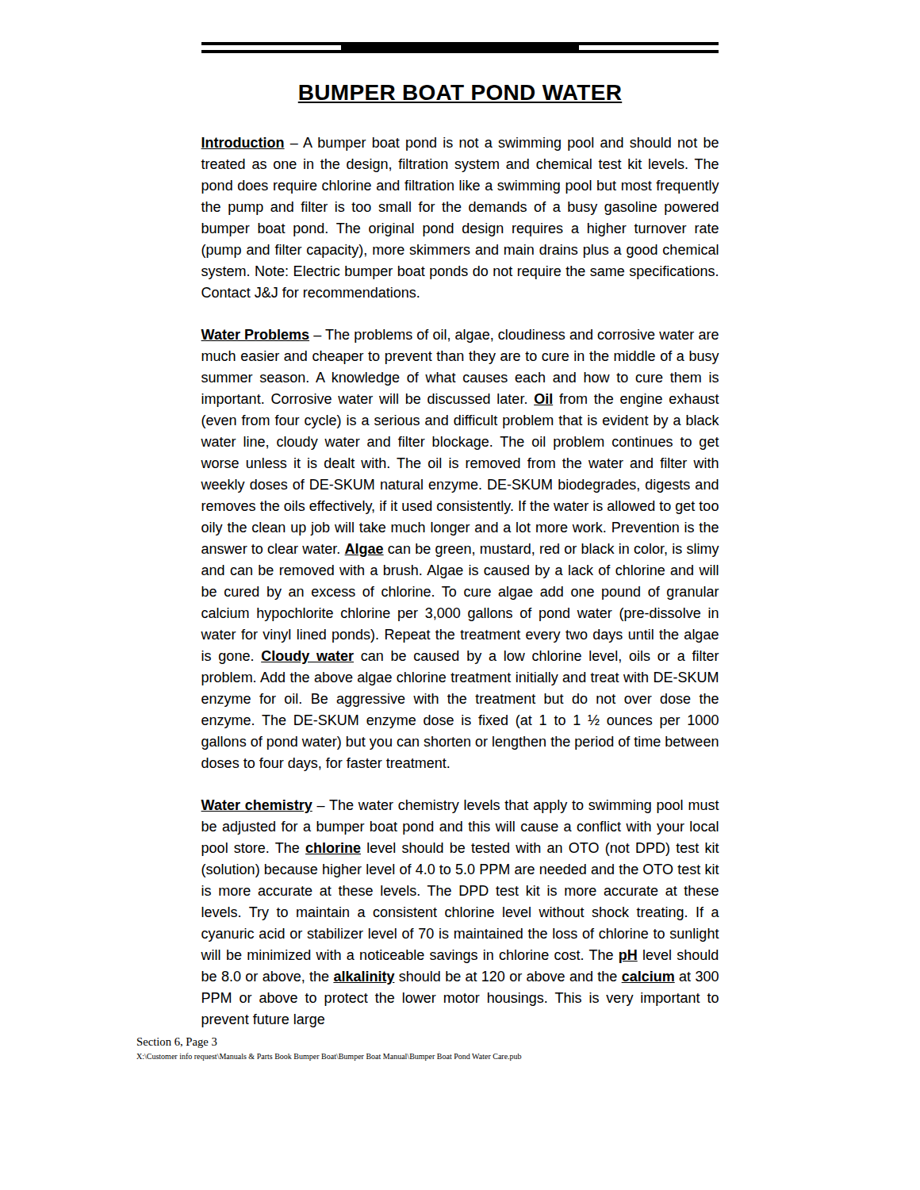BUMPER BOAT POND WATER
Introduction – A bumper boat pond is not a swimming pool and should not be treated as one in the design, filtration system and chemical test kit levels. The pond does require chlorine and filtration like a swimming pool but most frequently the pump and filter is too small for the demands of a busy gasoline powered bumper boat pond. The original pond design requires a higher turnover rate (pump and filter capacity), more skimmers and main drains plus a good chemical system. Note: Electric bumper boat ponds do not require the same specifications. Contact J&J for recommendations.
Water Problems – The problems of oil, algae, cloudiness and corrosive water are much easier and cheaper to prevent than they are to cure in the middle of a busy summer season. A knowledge of what causes each and how to cure them is important. Corrosive water will be discussed later. Oil from the engine exhaust (even from four cycle) is a serious and difficult problem that is evident by a black water line, cloudy water and filter blockage. The oil problem continues to get worse unless it is dealt with. The oil is removed from the water and filter with weekly doses of DE-SKUM natural enzyme. DE-SKUM biodegrades, digests and removes the oils effectively, if it used consistently. If the water is allowed to get too oily the clean up job will take much longer and a lot more work. Prevention is the answer to clear water. Algae can be green, mustard, red or black in color, is slimy and can be removed with a brush. Algae is caused by a lack of chlorine and will be cured by an excess of chlorine. To cure algae add one pound of granular calcium hypochlorite chlorine per 3,000 gallons of pond water (pre-dissolve in water for vinyl lined ponds). Repeat the treatment every two days until the algae is gone. Cloudy water can be caused by a low chlorine level, oils or a filter problem. Add the above algae chlorine treatment initially and treat with DE-SKUM enzyme for oil. Be aggressive with the treatment but do not over dose the enzyme. The DE-SKUM enzyme dose is fixed (at 1 to 1 ½ ounces per 1000 gallons of pond water) but you can shorten or lengthen the period of time between doses to four days, for faster treatment.
Water chemistry – The water chemistry levels that apply to swimming pool must be adjusted for a bumper boat pond and this will cause a conflict with your local pool store. The chlorine level should be tested with an OTO (not DPD) test kit (solution) because higher level of 4.0 to 5.0 PPM are needed and the OTO test kit is more accurate at these levels. The DPD test kit is more accurate at these levels. Try to maintain a consistent chlorine level without shock treating. If a cyanuric acid or stabilizer level of 70 is maintained the loss of chlorine to sunlight will be minimized with a noticeable savings in chlorine cost. The pH level should be 8.0 or above, the alkalinity should be at 120 or above and the calcium at 300 PPM or above to protect the lower motor housings. This is very important to prevent future large
Section 6, Page 3
X:\Customer info request\Manuals & Parts Book Bumper Boat\Bumper Boat Manual\Bumper Boat Pond Water Care.pub